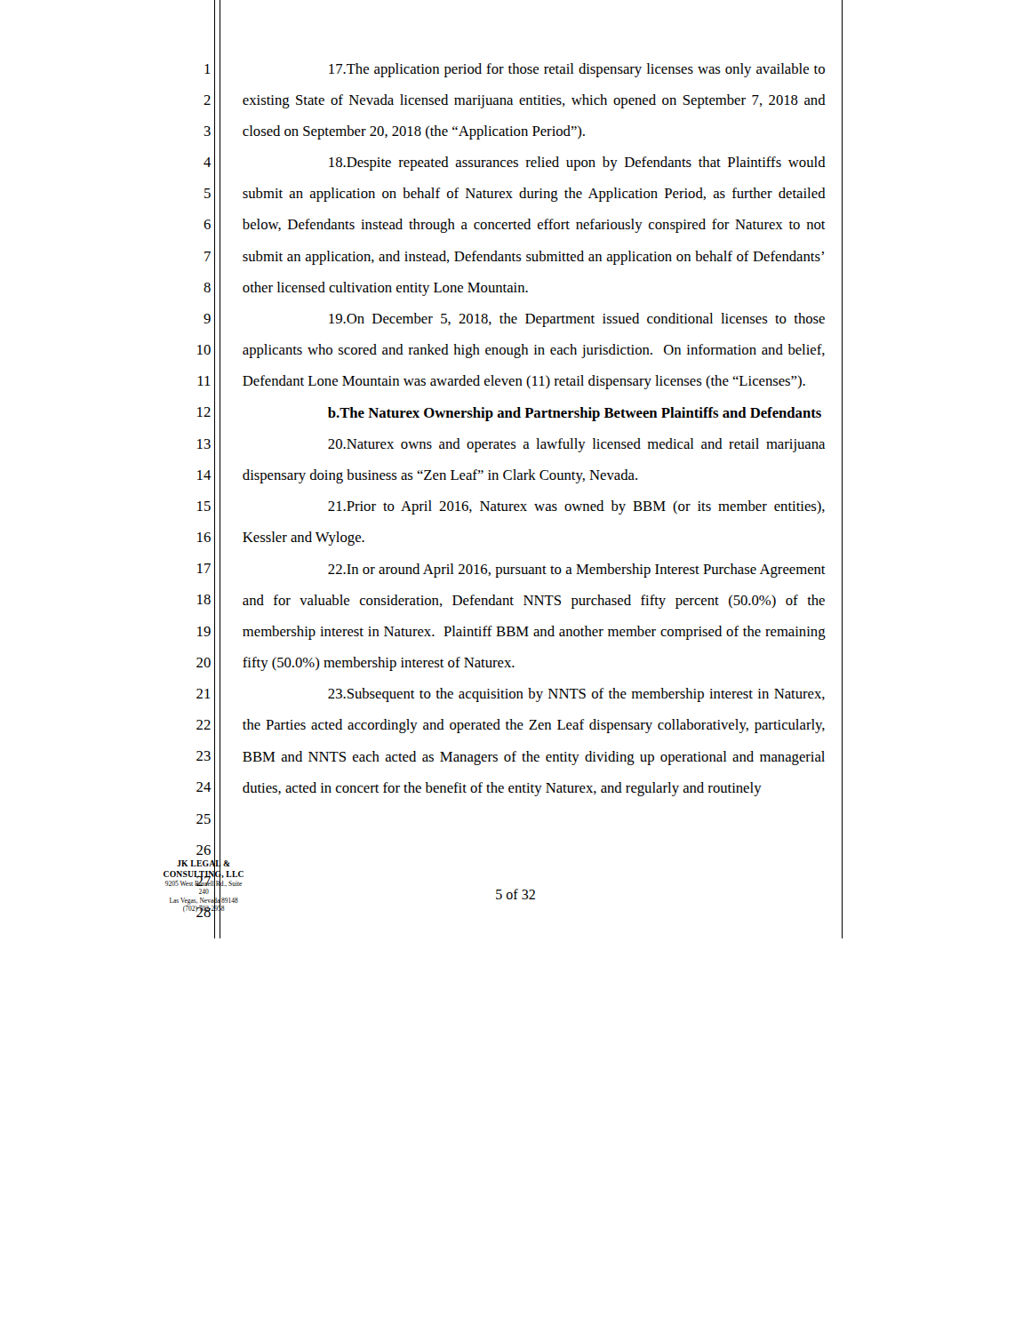1
2
3
4
5
6
7
8
9
10
11
12
13
14
15
16
17
18
19
20
21
22
23
24
25
26
27
28
17. The application period for those retail dispensary licenses was only available to existing State of Nevada licensed marijuana entities, which opened on September 7, 2018 and closed on September 20, 2018 (the “Application Period”).
18. Despite repeated assurances relied upon by Defendants that Plaintiffs would submit an application on behalf of Naturex during the Application Period, as further detailed below, Defendants instead through a concerted effort nefariously conspired for Naturex to not submit an application, and instead, Defendants submitted an application on behalf of Defendants’ other licensed cultivation entity Lone Mountain.
19. On December 5, 2018, the Department issued conditional licenses to those applicants who scored and ranked high enough in each jurisdiction. On information and belief, Defendant Lone Mountain was awarded eleven (11) retail dispensary licenses (the “Licenses”).
b. The Naturex Ownership and Partnership Between Plaintiffs and Defendants
20. Naturex owns and operates a lawfully licensed medical and retail marijuana dispensary doing business as “Zen Leaf” in Clark County, Nevada.
21. Prior to April 2016, Naturex was owned by BBM (or its member entities), Kessler and Wyloge.
22. In or around April 2016, pursuant to a Membership Interest Purchase Agreement and for valuable consideration, Defendant NNTS purchased fifty percent (50.0%) of the membership interest in Naturex. Plaintiff BBM and another member comprised of the remaining fifty (50.0%) membership interest of Naturex.
23. Subsequent to the acquisition by NNTS of the membership interest in Naturex, the Parties acted accordingly and operated the Zen Leaf dispensary collaboratively, particularly, BBM and NNTS each acted as Managers of the entity dividing up operational and managerial duties, acted in concert for the benefit of the entity Naturex, and regularly and routinely
JK LEGAL &
CONSULTING, LLC
9205 West Russell Rd., Suite 240
Las Vegas, Nevada 89148
(702) 702-2958
5 of 32